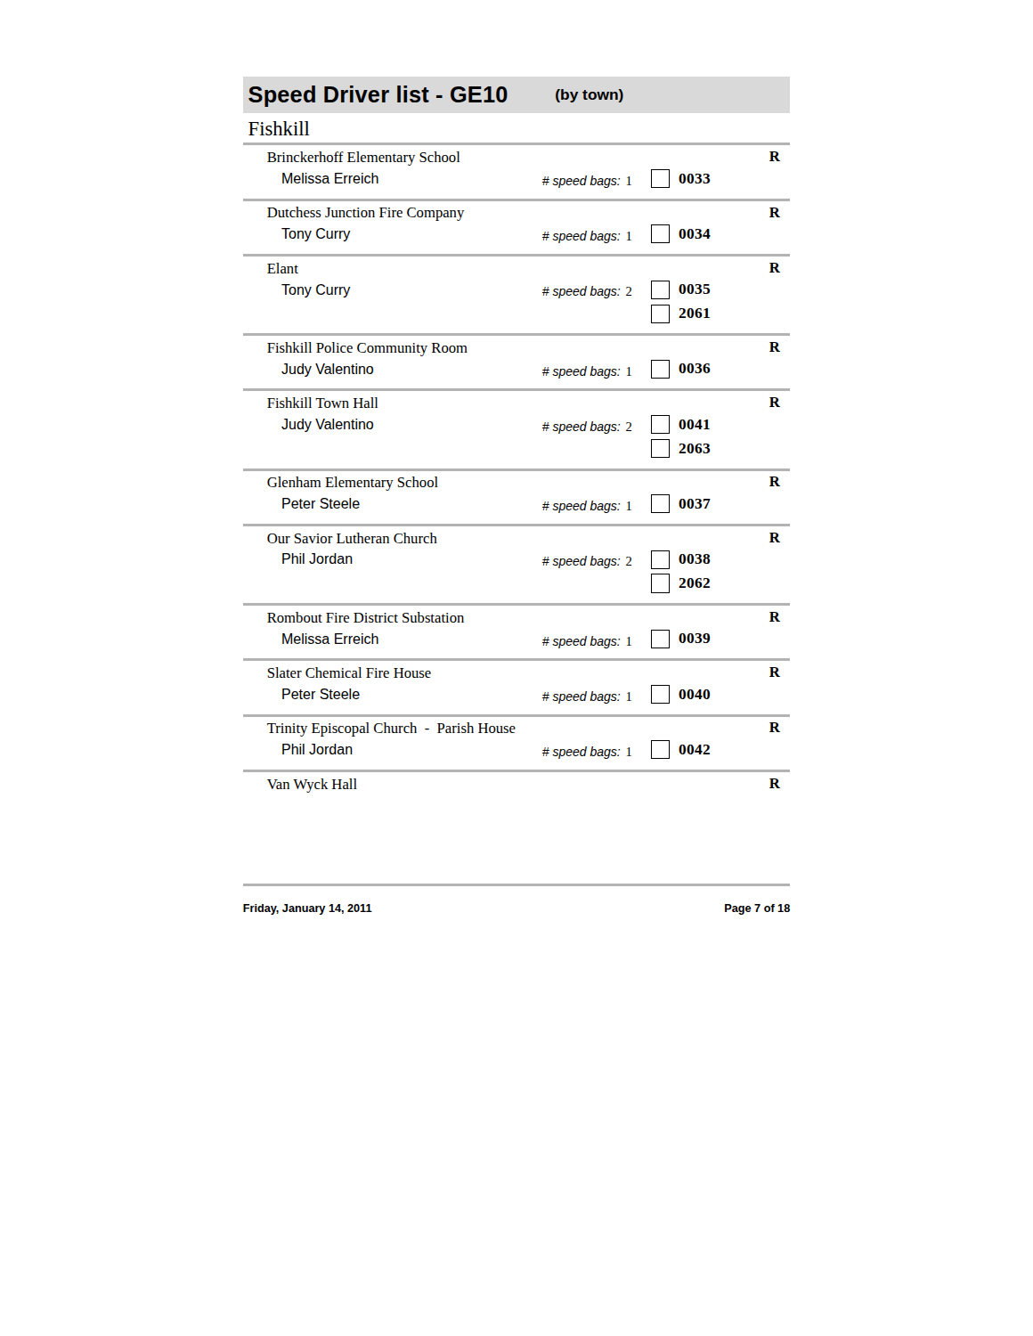Speed Driver list - GE10 (by town)
Fishkill
Brinckerhoff Elementary School
R
Melissa Erreich
# speed bags:
1
0033
Dutchess Junction Fire Company
R
Tony Curry
# speed bags:
1
0034
Elant
R
Tony Curry
# speed bags:
2
0035
2061
Fishkill Police Community Room
R
Judy Valentino
# speed bags:
1
0036
Fishkill Town Hall
R
Judy Valentino
# speed bags:
2
0041
2063
Glenham Elementary School
R
Peter Steele
# speed bags:
1
0037
Our Savior Lutheran Church
R
Phil Jordan
# speed bags:
2
0038
2062
Rombout Fire District Substation
R
Melissa Erreich
# speed bags:
1
0039
Slater Chemical Fire House
R
Peter Steele
# speed bags:
1
0040
Trinity Episcopal Church - Parish House
R
Phil Jordan
# speed bags:
1
0042
Van Wyck Hall
R
Friday, January 14, 2011 Page 7 of 18